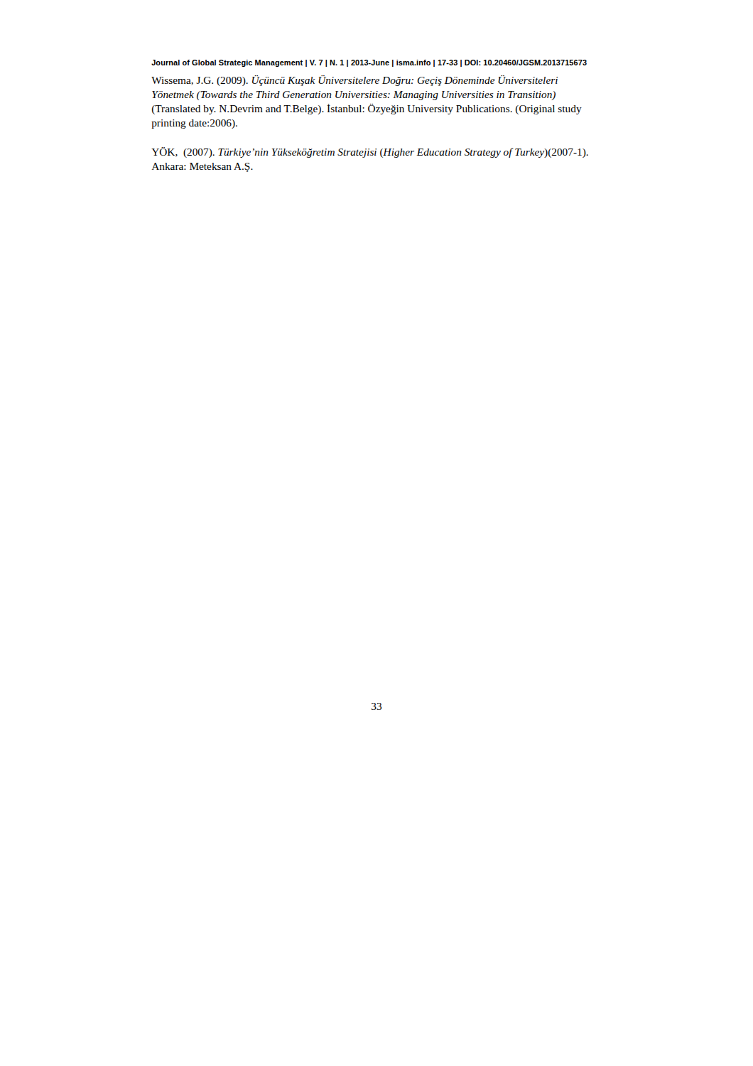Journal of Global Strategic Management | V. 7 | N. 1 | 2013-June | isma.info | 17-33 | DOI: 10.20460/JGSM.2013715673
Wissema, J.G. (2009). Üçüncü Kuşak Üniversitelere Doğru: Geçiş Döneminde Üniversiteleri Yönetmek (Towards the Third Generation Universities: Managing Universities in Transition)(Translated by. N.Devrim and T.Belge). İstanbul: Özyeğin University Publications. (Original study printing date:2006).
YÖK, (2007). Türkiye’nin Yükseköğretim Stratejisi (Higher Education Strategy of Turkey)(2007-1). Ankara: Meteksan A.Ş.
33